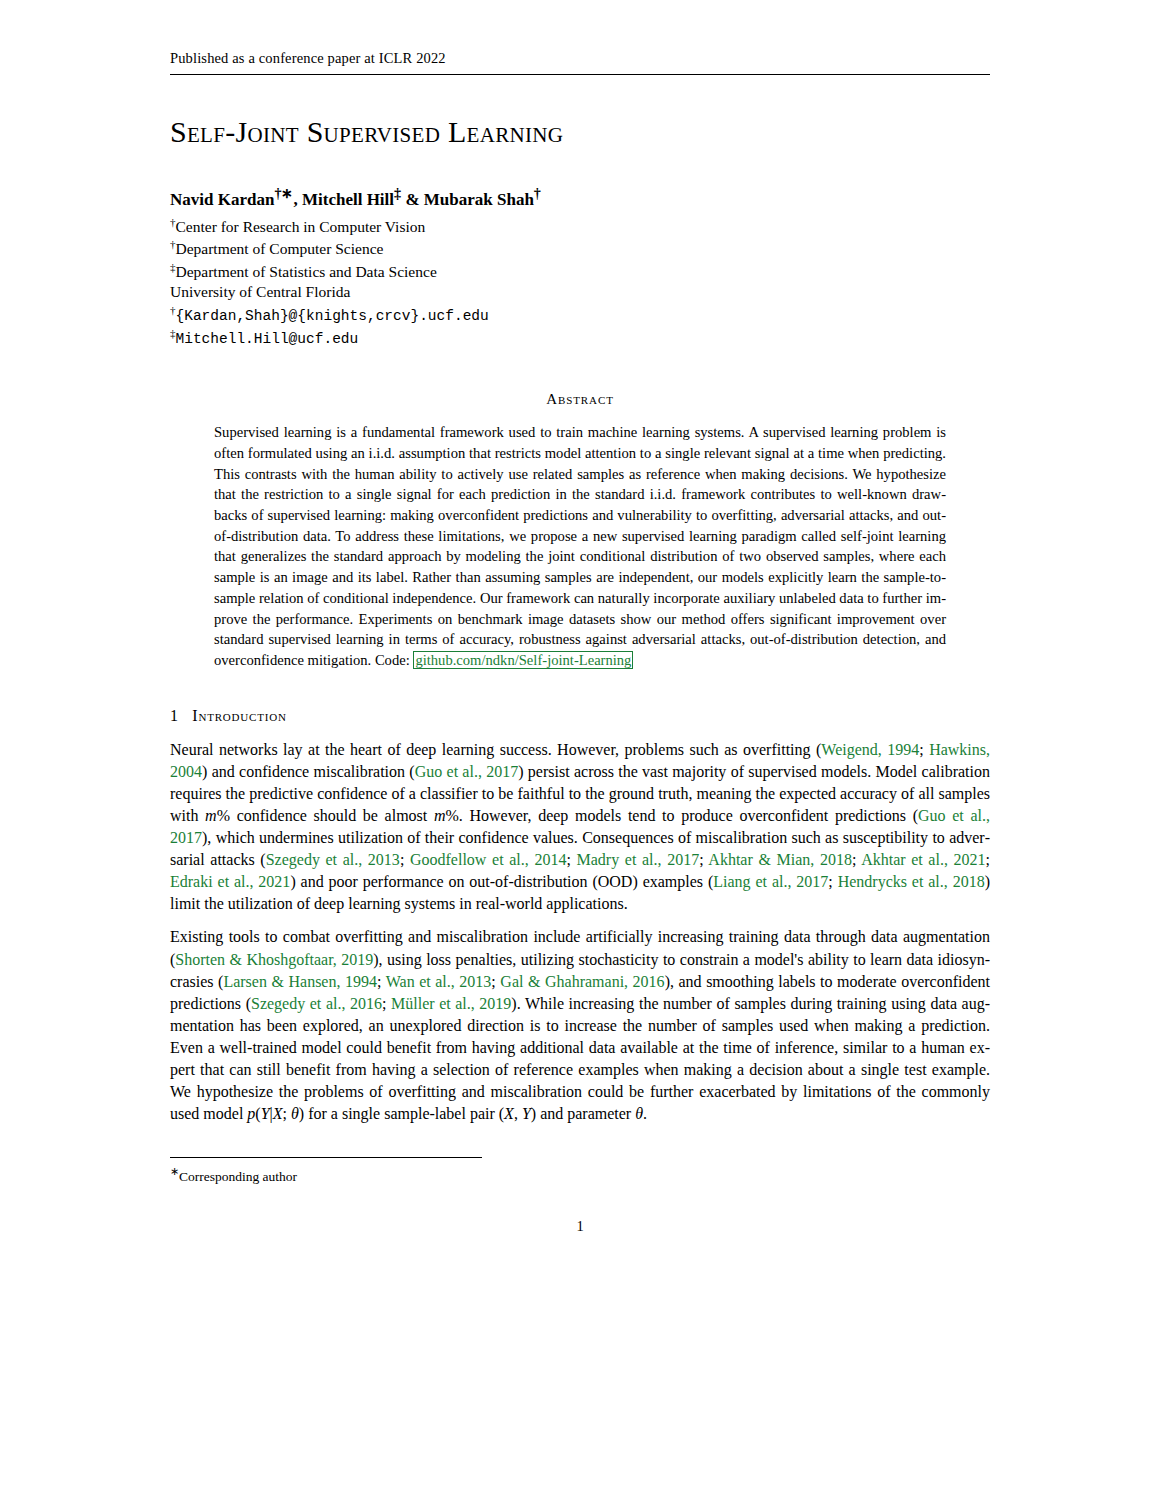Published as a conference paper at ICLR 2022
Self-Joint Supervised Learning
Navid Kardan†∗, Mitchell Hill‡ & Mubarak Shah†
†Center for Research in Computer Vision
†Department of Computer Science
‡Department of Statistics and Data Science
University of Central Florida
†{Kardan,Shah}@{knights,crcv}.ucf.edu
‡Mitchell.Hill@ucf.edu
Abstract
Supervised learning is a fundamental framework used to train machine learning systems. A supervised learning problem is often formulated using an i.i.d. assumption that restricts model attention to a single relevant signal at a time when predicting. This contrasts with the human ability to actively use related samples as reference when making decisions. We hypothesize that the restriction to a single signal for each prediction in the standard i.i.d. framework contributes to well-known drawbacks of supervised learning: making overconfident predictions and vulnerability to overfitting, adversarial attacks, and out-of-distribution data. To address these limitations, we propose a new supervised learning paradigm called self-joint learning that generalizes the standard approach by modeling the joint conditional distribution of two observed samples, where each sample is an image and its label. Rather than assuming samples are independent, our models explicitly learn the sample-to-sample relation of conditional independence. Our framework can naturally incorporate auxiliary unlabeled data to further improve the performance. Experiments on benchmark image datasets show our method offers significant improvement over standard supervised learning in terms of accuracy, robustness against adversarial attacks, out-of-distribution detection, and overconfidence mitigation. Code: github.com/ndkn/Self-joint-Learning
1 Introduction
Neural networks lay at the heart of deep learning success. However, problems such as overfitting (Weigend, 1994; Hawkins, 2004) and confidence miscalibration (Guo et al., 2017) persist across the vast majority of supervised models. Model calibration requires the predictive confidence of a classifier to be faithful to the ground truth, meaning the expected accuracy of all samples with m% confidence should be almost m%. However, deep models tend to produce overconfident predictions (Guo et al., 2017), which undermines utilization of their confidence values. Consequences of miscalibration such as susceptibility to adversarial attacks (Szegedy et al., 2013; Goodfellow et al., 2014; Madry et al., 2017; Akhtar & Mian, 2018; Akhtar et al., 2021; Edraki et al., 2021) and poor performance on out-of-distribution (OOD) examples (Liang et al., 2017; Hendrycks et al., 2018) limit the utilization of deep learning systems in real-world applications.
Existing tools to combat overfitting and miscalibration include artificially increasing training data through data augmentation (Shorten & Khoshgoftaar, 2019), using loss penalties, utilizing stochasticity to constrain a model's ability to learn data idiosyncrasies (Larsen & Hansen, 1994; Wan et al., 2013; Gal & Ghahramani, 2016), and smoothing labels to moderate overconfident predictions (Szegedy et al., 2016; Müller et al., 2019). While increasing the number of samples during training using data augmentation has been explored, an unexplored direction is to increase the number of samples used when making a prediction. Even a well-trained model could benefit from having additional data available at the time of inference, similar to a human expert that can still benefit from having a selection of reference examples when making a decision about a single test example. We hypothesize the problems of overfitting and miscalibration could be further exacerbated by limitations of the commonly used model p(Y|X; θ) for a single sample-label pair (X, Y) and parameter θ.
∗Corresponding author
1